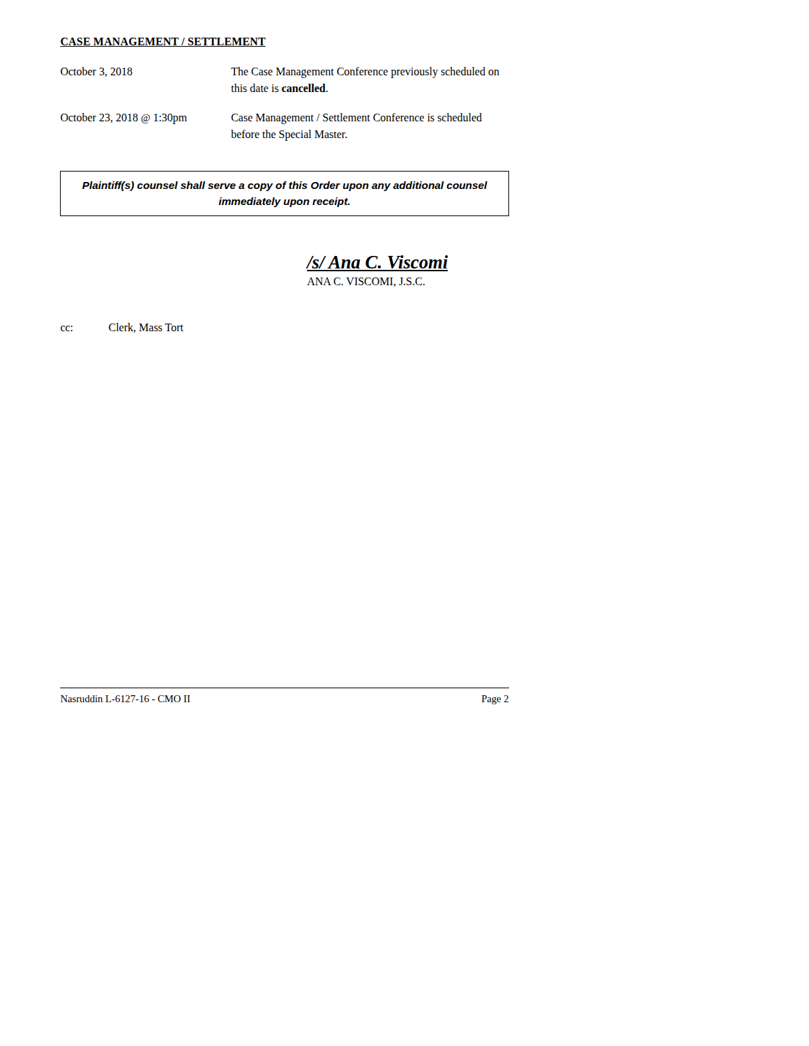CASE MANAGEMENT / SETTLEMENT
| October 3, 2018 | The Case Management Conference previously scheduled on this date is cancelled . |
| October 23, 2018 @ 1:30pm | Case Management / Settlement Conference is scheduled before the Special Master. |
Plaintiff(s) counsel shall serve a copy of this Order upon any additional counsel immediately upon receipt.
/s/ Ana C. Viscomi ANA C. VISCOMI, J.S.C.
| cc: | Clerk, Mass Tort |
| Nasruddin L-6127-16 - CMO II | Page 2 |